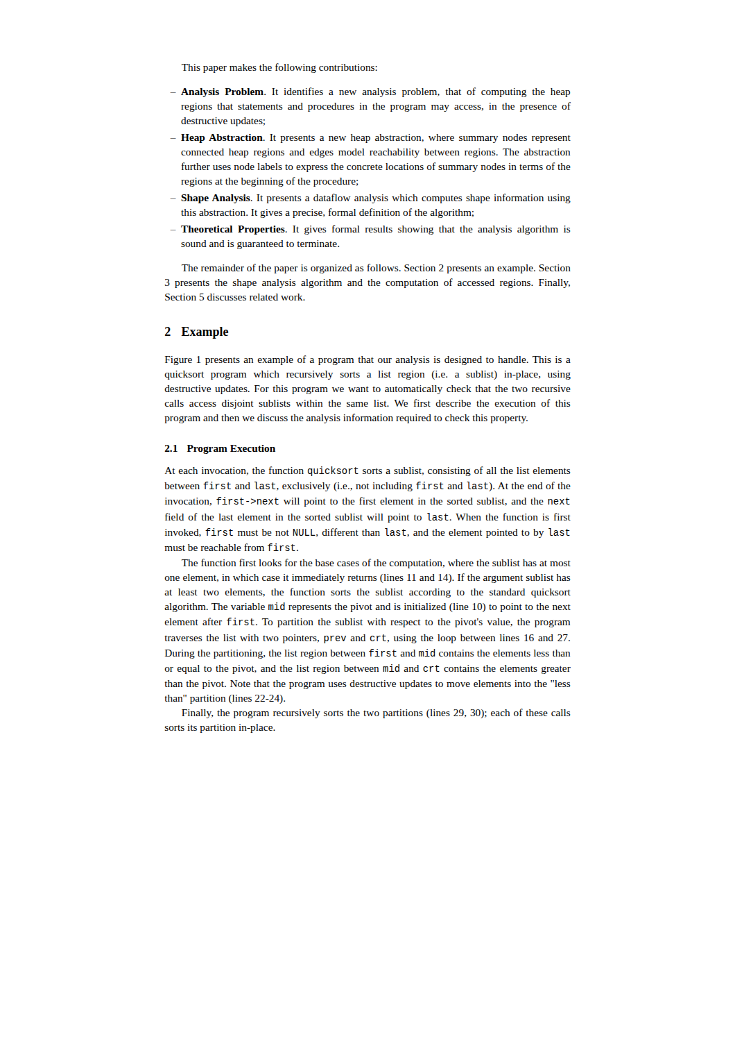This paper makes the following contributions:
Analysis Problem. It identifies a new analysis problem, that of computing the heap regions that statements and procedures in the program may access, in the presence of destructive updates;
Heap Abstraction. It presents a new heap abstraction, where summary nodes represent connected heap regions and edges model reachability between regions. The abstraction further uses node labels to express the concrete locations of summary nodes in terms of the regions at the beginning of the procedure;
Shape Analysis. It presents a dataflow analysis which computes shape information using this abstraction. It gives a precise, formal definition of the algorithm;
Theoretical Properties. It gives formal results showing that the analysis algorithm is sound and is guaranteed to terminate.
The remainder of the paper is organized as follows. Section 2 presents an example. Section 3 presents the shape analysis algorithm and the computation of accessed regions. Finally, Section 5 discusses related work.
2 Example
Figure 1 presents an example of a program that our analysis is designed to handle. This is a quicksort program which recursively sorts a list region (i.e. a sublist) in-place, using destructive updates. For this program we want to automatically check that the two recursive calls access disjoint sublists within the same list. We first describe the execution of this program and then we discuss the analysis information required to check this property.
2.1 Program Execution
At each invocation, the function quicksort sorts a sublist, consisting of all the list elements between first and last, exclusively (i.e., not including first and last). At the end of the invocation, first->next will point to the first element in the sorted sublist, and the next field of the last element in the sorted sublist will point to last. When the function is first invoked, first must be not NULL, different than last, and the element pointed to by last must be reachable from first.
The function first looks for the base cases of the computation, where the sublist has at most one element, in which case it immediately returns (lines 11 and 14). If the argument sublist has at least two elements, the function sorts the sublist according to the standard quicksort algorithm. The variable mid represents the pivot and is initialized (line 10) to point to the next element after first. To partition the sublist with respect to the pivot's value, the program traverses the list with two pointers, prev and crt, using the loop between lines 16 and 27. During the partitioning, the list region between first and mid contains the elements less than or equal to the pivot, and the list region between mid and crt contains the elements greater than the pivot. Note that the program uses destructive updates to move elements into the "less than" partition (lines 22-24).
Finally, the program recursively sorts the two partitions (lines 29, 30); each of these calls sorts its partition in-place.